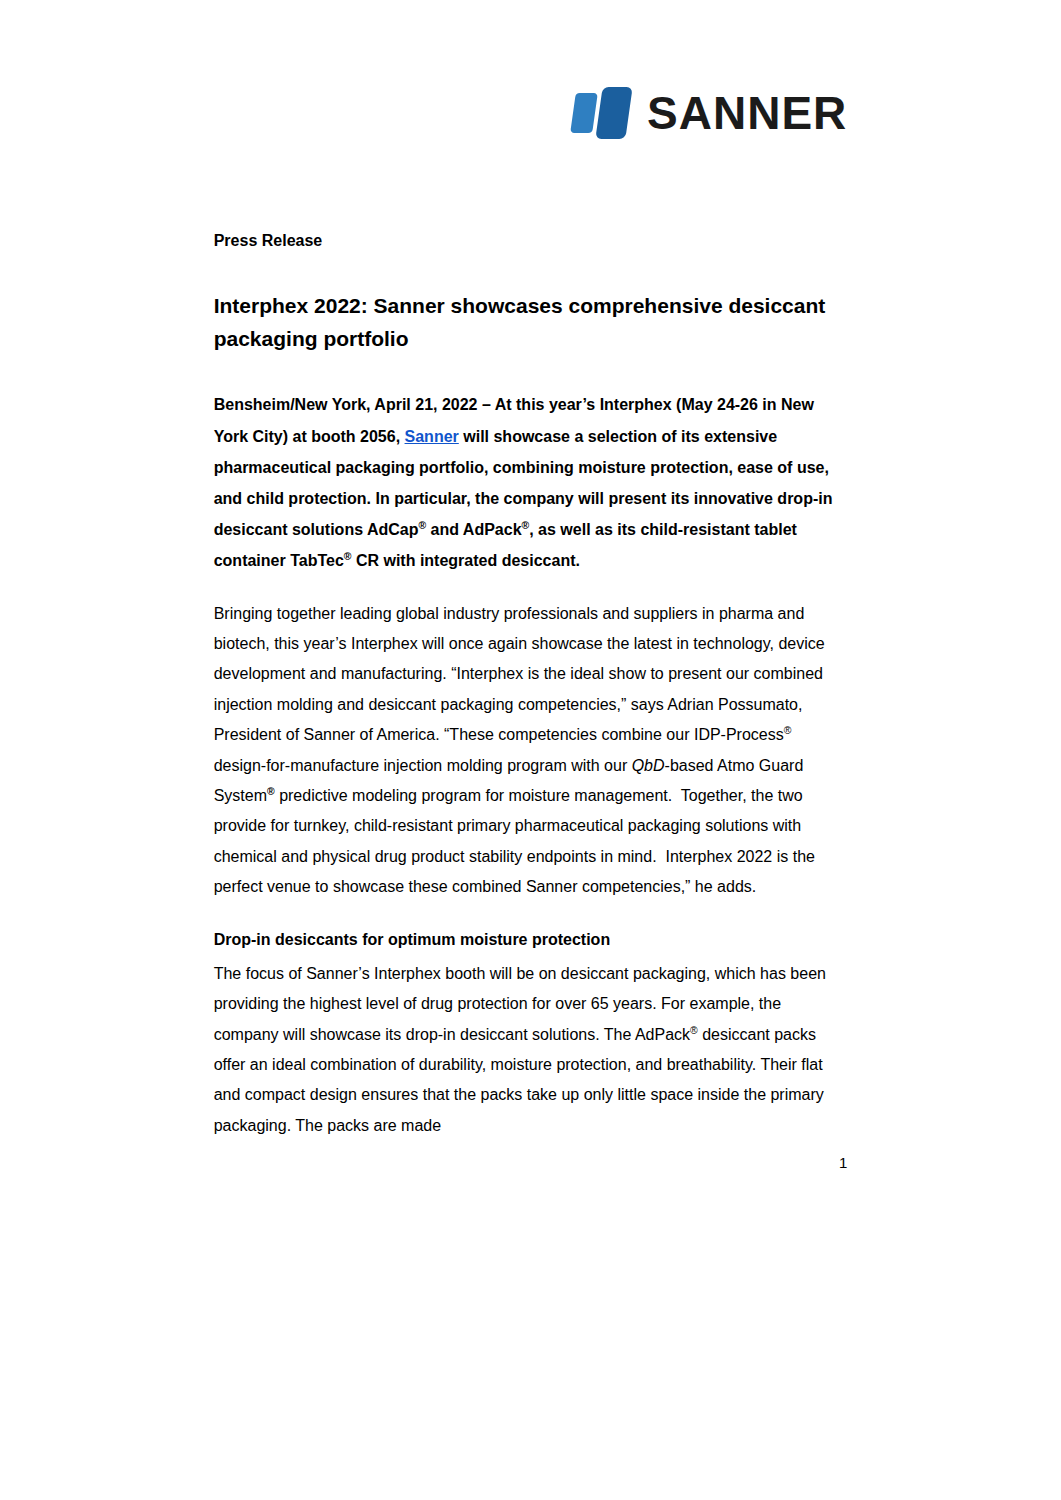SANNER
Press Release
Interphex 2022: Sanner showcases comprehensive desiccant packaging portfolio
Bensheim/New York, April 21, 2022 – At this year’s Interphex (May 24-26 in New York City) at booth 2056, Sanner will showcase a selection of its extensive pharmaceutical packaging portfolio, combining moisture protection, ease of use, and child protection. In particular, the company will present its innovative drop-in desiccant solutions AdCap® and AdPack®, as well as its child-resistant tablet container TabTec® CR with integrated desiccant.
Bringing together leading global industry professionals and suppliers in pharma and biotech, this year’s Interphex will once again showcase the latest in technology, device development and manufacturing. “Interphex is the ideal show to present our combined injection molding and desiccant packaging competencies,” says Adrian Possumato, President of Sanner of America. “These competencies combine our IDP-Process® design-for-manufacture injection molding program with our QbD-based Atmo Guard System® predictive modeling program for moisture management. Together, the two provide for turnkey, child-resistant primary pharmaceutical packaging solutions with chemical and physical drug product stability endpoints in mind. Interphex 2022 is the perfect venue to showcase these combined Sanner competencies,” he adds.
Drop-in desiccants for optimum moisture protection
The focus of Sanner’s Interphex booth will be on desiccant packaging, which has been providing the highest level of drug protection for over 65 years. For example, the company will showcase its drop-in desiccant solutions. The AdPack® desiccant packs offer an ideal combination of durability, moisture protection, and breathability. Their flat and compact design ensures that the packs take up only little space inside the primary packaging. The packs are made
1